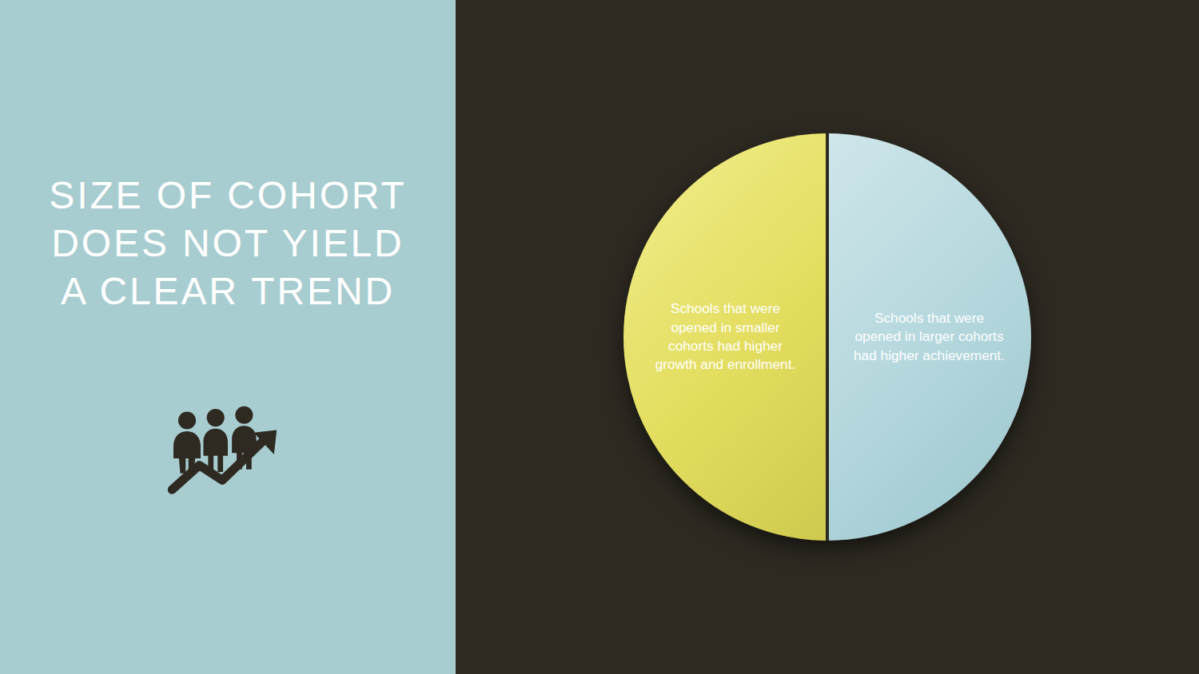Size of Cohort
Does Not Yield
a Clear Trend
Schools that were opened in smaller cohorts had higher growth and enrollment.
Schools that were opened in larger cohorts had higher achievement.